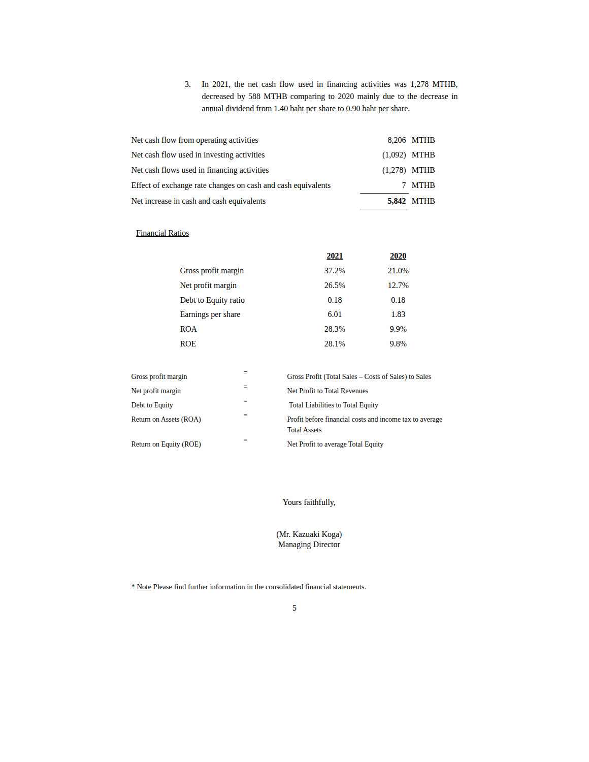3. In 2021, the net cash flow used in financing activities was 1,278 MTHB, decreased by 588 MTHB comparing to 2020 mainly due to the decrease in annual dividend from 1.40 baht per share to 0.90 baht per share.
| Net cash flow from operating activities | 8,206 | MTHB |
| Net cash flow used in investing activities | (1,092) | MTHB |
| Net cash flows used in financing activities | (1,278) | MTHB |
| Effect of exchange rate changes on cash and cash equivalents | 7 | MTHB |
| Net increase in cash and cash equivalents | 5,842 | MTHB |
Financial Ratios
| | 2021 | 2020 |
| Gross profit margin | 37.2% | 21.0% |
| Net profit margin | 26.5% | 12.7% |
| Debt to Equity ratio | 0.18 | 0.18 |
| Earnings per share | 6.01 | 1.83 |
| ROA | 28.3% | 9.9% |
| ROE | 28.1% | 9.8% |
| Gross profit margin | = | Gross Profit (Total Sales – Costs of Sales) to Sales |
| Net profit margin | = | Net Profit to Total Revenues |
| Debt to Equity | = | Total Liabilities to Total Equity |
| Return on Assets (ROA) | = | Profit before financial costs and income tax to average Total Assets |
| Return on Equity (ROE) | = | Net Profit to average Total Equity |
Yours faithfully,
(Mr. Kazuaki Koga)
Managing Director
* Note Please find further information in the consolidated financial statements.
5